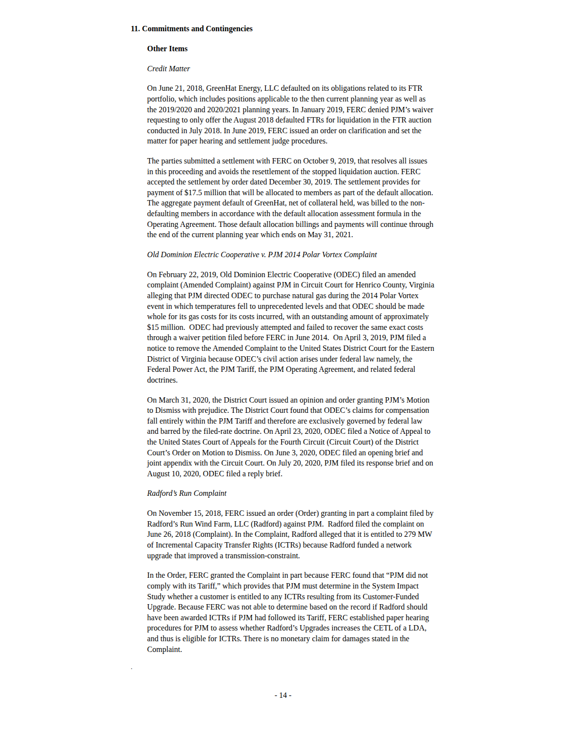11. Commitments and Contingencies
Other Items
Credit Matter
On June 21, 2018, GreenHat Energy, LLC defaulted on its obligations related to its FTR portfolio, which includes positions applicable to the then current planning year as well as the 2019/2020 and 2020/2021 planning years. In January 2019, FERC denied PJM’s waiver requesting to only offer the August 2018 defaulted FTRs for liquidation in the FTR auction conducted in July 2018. In June 2019, FERC issued an order on clarification and set the matter for paper hearing and settlement judge procedures.
The parties submitted a settlement with FERC on October 9, 2019, that resolves all issues in this proceeding and avoids the resettlement of the stopped liquidation auction. FERC accepted the settlement by order dated December 30, 2019. The settlement provides for payment of $17.5 million that will be allocated to members as part of the default allocation. The aggregate payment default of GreenHat, net of collateral held, was billed to the non-defaulting members in accordance with the default allocation assessment formula in the Operating Agreement. Those default allocation billings and payments will continue through the end of the current planning year which ends on May 31, 2021.
Old Dominion Electric Cooperative v. PJM 2014 Polar Vortex Complaint
On February 22, 2019, Old Dominion Electric Cooperative (ODEC) filed an amended complaint (Amended Complaint) against PJM in Circuit Court for Henrico County, Virginia alleging that PJM directed ODEC to purchase natural gas during the 2014 Polar Vortex event in which temperatures fell to unprecedented levels and that ODEC should be made whole for its gas costs for its costs incurred, with an outstanding amount of approximately $15 million. ODEC had previously attempted and failed to recover the same exact costs through a waiver petition filed before FERC in June 2014. On April 3, 2019, PJM filed a notice to remove the Amended Complaint to the United States District Court for the Eastern District of Virginia because ODEC’s civil action arises under federal law namely, the Federal Power Act, the PJM Tariff, the PJM Operating Agreement, and related federal doctrines.
On March 31, 2020, the District Court issued an opinion and order granting PJM’s Motion to Dismiss with prejudice. The District Court found that ODEC’s claims for compensation fall entirely within the PJM Tariff and therefore are exclusively governed by federal law and barred by the filed-rate doctrine. On April 23, 2020, ODEC filed a Notice of Appeal to the United States Court of Appeals for the Fourth Circuit (Circuit Court) of the District Court’s Order on Motion to Dismiss. On June 3, 2020, ODEC filed an opening brief and joint appendix with the Circuit Court. On July 20, 2020, PJM filed its response brief and on August 10, 2020, ODEC filed a reply brief.
Radford’s Run Complaint
On November 15, 2018, FERC issued an order (Order) granting in part a complaint filed by Radford’s Run Wind Farm, LLC (Radford) against PJM. Radford filed the complaint on June 26, 2018 (Complaint). In the Complaint, Radford alleged that it is entitled to 279 MW of Incremental Capacity Transfer Rights (ICTRs) because Radford funded a network upgrade that improved a transmission-constraint.
In the Order, FERC granted the Complaint in part because FERC found that “PJM did not comply with its Tariff,” which provides that PJM must determine in the System Impact Study whether a customer is entitled to any ICTRs resulting from its Customer-Funded Upgrade. Because FERC was not able to determine based on the record if Radford should have been awarded ICTRs if PJM had followed its Tariff, FERC established paper hearing procedures for PJM to assess whether Radford’s Upgrades increases the CETL of a LDA, and thus is eligible for ICTRs. There is no monetary claim for damages stated in the Complaint.
.
- 14 -